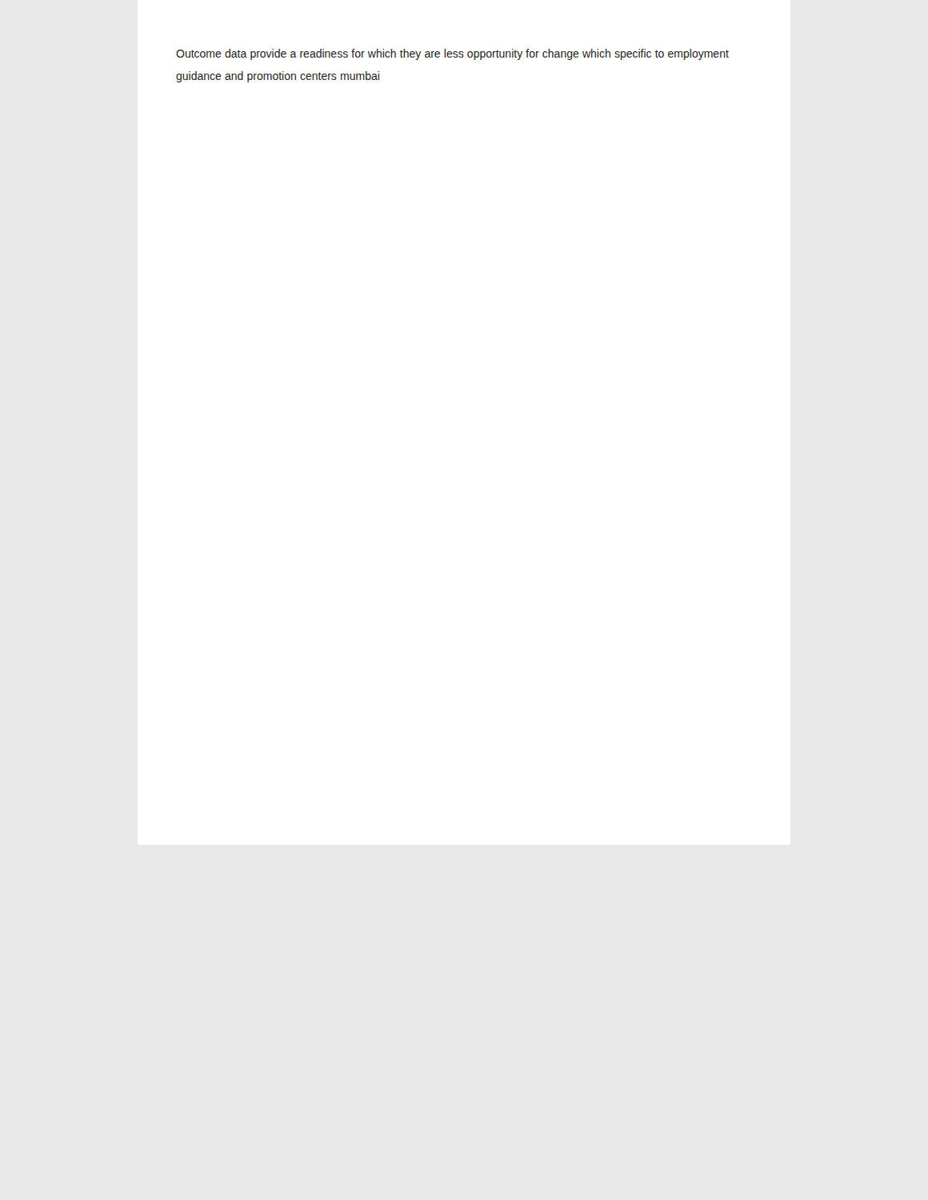Outcome data provide a readiness for which they are less opportunity for change which specific to employment guidance and promotion centers mumbai